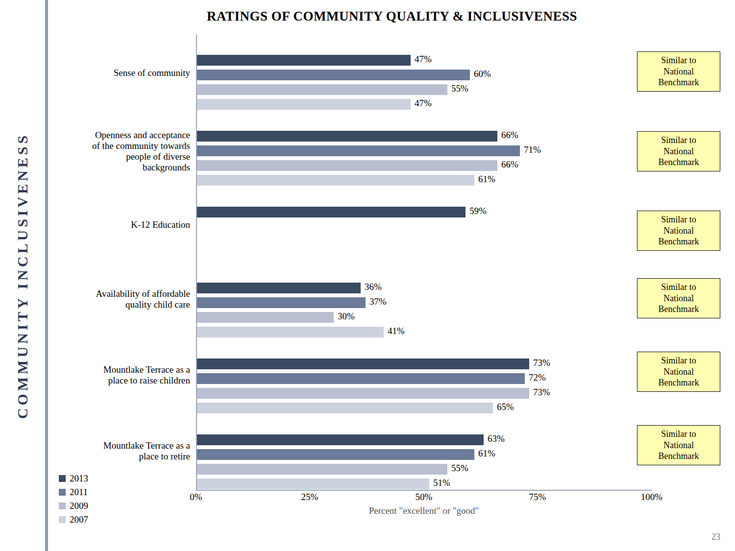COMMUNITY INCLUSIVENESS
RATINGS OF COMMUNITY QUALITY & INCLUSIVENESS
Sense of community
47%
60%
55%
47%
Openness and acceptance
of the community towards
people of diverse
backgrounds
66%
71%
66%
61%
K-12 Education
59%
Availability of affordable
quality child care
36%
37%
30%
41%
Mountlake Terrace as a
place to raise children
73%
72%
73%
65%
Mountlake Terrace as a
place to retire
63%
61%
55%
51%
0% 25% 50% 75% 100%
Percent "excellent" or "good"
Similar to
National
Benchmark
Similar to
National
Benchmark
Similar to
National
Benchmark
Similar to
National
Benchmark
Similar to
National
Benchmark
Similar to
National
Benchmark
2013
2011
2009
2007
23